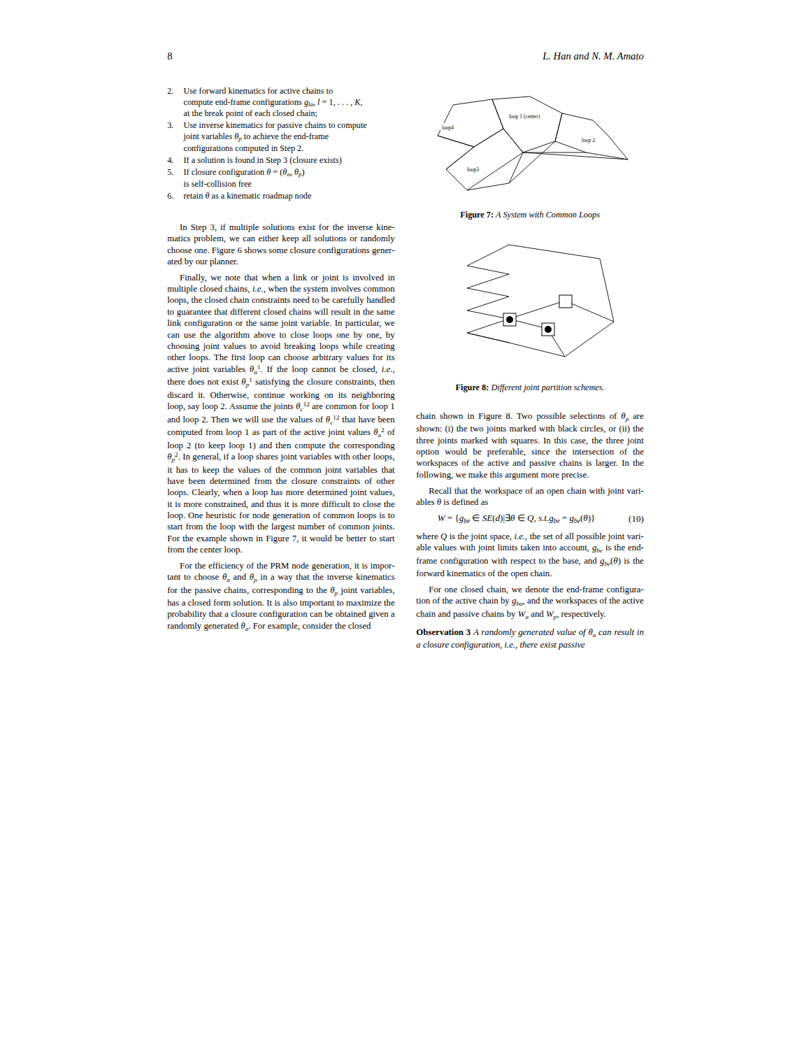8
L. Han and N. M. Amato
| 2. | Use forward kinematics for active chains to compute end-frame configurations g la , l = 1, . . . , K , at the break point of each closed chain; |
| 3. | Use inverse kinematics for passive chains to compute joint variables θ p to achieve the end-frame configurations computed in Step 2. |
| 4. | If a solution is found in Step 3 (closure exists) |
| 5. | If closure configuration θ = ( θ a , θ p ) is self-collision free |
| 6. | retain θ as a kinematic roadmap node |
In Step 3, if multiple solutions exist for the inverse kinematics problem, we can either keep all solutions or randomly choose one. Figure 6 shows some closure configurations generated by our planner.
Finally, we note that when a link or joint is involved in multiple closed chains, i.e., when the system involves common loops, the closed chain constraints need to be carefully handled to guarantee that different closed chains will result in the same link configuration or the same joint variable. In particular, we can use the algorithm above to close loops one by one, by choosing joint values to avoid breaking loops while creating other loops. The first loop can choose arbitrary values for its active joint variables θa 1. If the loop cannot be closed, i.e., there does not exist θp 1 satisfying the closure constraints, then discard it. Otherwise, continue working on its neighboring loop, say loop 2. Assume the joints θc 12 are common for loop 1 and loop 2. Then we will use the values of θc 12 that have been computed from loop 1 as part of the active joint values θa 2 of loop 2 (to keep loop 1) and then compute the corresponding θp 2. In general, if a loop shares joint variables with other loops, it has to keep the values of the common joint variables that have been determined from the closure constraints of other loops. Clearly, when a loop has more determined joint values, it is more constrained, and thus it is more difficult to close the loop. One heuristic for node generation of common loops is to start from the loop with the largest number of common joints. For the example shown in Figure 7, it would be better to start from the center loop.
For the efficiency of the PRM node generation, it is important to choose θa and θp in a way that the inverse kinematics for the passive chains, corresponding to the θp joint variables, has a closed form solution. It is also important to maximize the probability that a closure configuration can be obtained given a randomly generated θa. For example, consider the closed
loop4 loop 1 (center) loop 2 loop3
Figure 7: A System with Common Loops
Figure 8: Different joint partition schemes.
chain shown in Figure 8. Two possible selections of θp are shown: (i) the two joints marked with black circles, or (ii) the three joints marked with squares. In this case, the three joint option would be preferable, since the intersection of the workspaces of the active and passive chains is larger. In the following, we make this argument more precise.
Recall that the workspace of an open chain with joint variables θ is defined as
W = {gbe ∈ SE(d)|∃θ ∈ Q, s.t. gbe = gbe(θ)}
(10)
where Q is the joint space, i.e., the set of all possible joint variable values with joint limits taken into account, gbe is the end-frame configuration with respect to the base, and gbe(θ) is the forward kinematics of the open chain.
For one closed chain, we denote the end-frame configuration of the active chain by gba, and the workspaces of the active chain and passive chains by Wa and Wp, respectively.
Observation 3 A randomly generated value of θa can result in a closure configuration, i.e., there exist passive